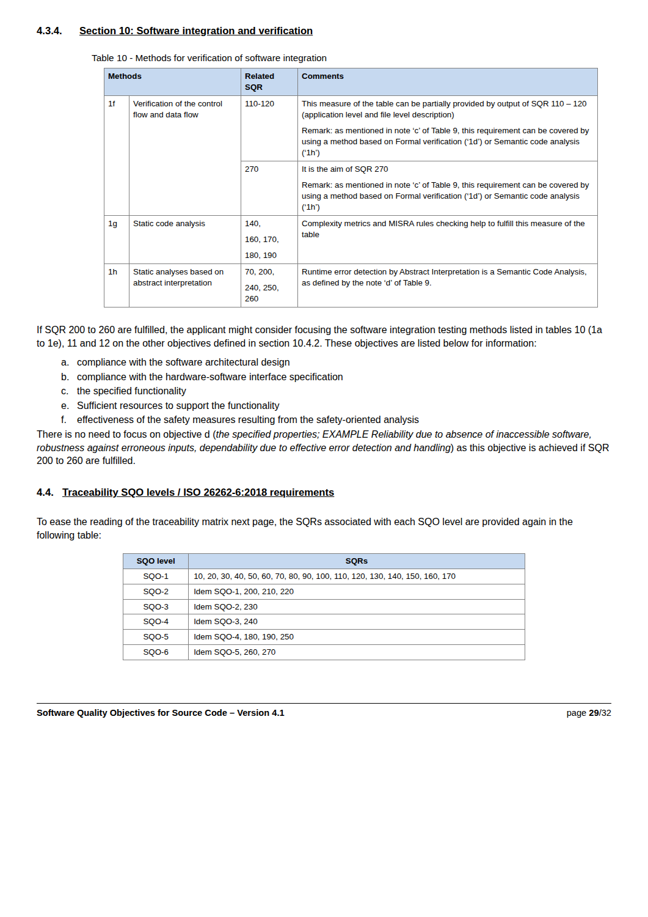4.3.4. Section 10: Software integration and verification
Table 10 - Methods for verification of software integration
| Methods | Related SQR | Comments |
| --- | --- | --- |
| 1f | Verification of the control flow and data flow | 110-120 | This measure of the table can be partially provided by output of SQR 110 – 120 (application level and file level description) Remark: as mentioned in note ‘c’ of Table 9, this requirement can be covered by using a method based on Formal verification (‘1d’) or Semantic code analysis (‘1h’) |
| 270 | It is the aim of SQR 270 Remark: as mentioned in note ‘c’ of Table 9, this requirement can be covered by using a method based on Formal verification (‘1d’) or Semantic code analysis (‘1h’) |
| 1g | Static code analysis | 140, 160, 170, 180, 190 | Complexity metrics and MISRA rules checking help to fulfill this measure of the table |
| 1h | Static analyses based on abstract interpretation | 70, 200, 240, 250, 260 | Runtime error detection by Abstract Interpretation is a Semantic Code Analysis, as defined by the note ‘d’ of Table 9. |
If SQR 200 to 260 are fulfilled, the applicant might consider focusing the software integration testing methods listed in tables 10 (1a to 1e), 11 and 12 on the other objectives defined in section 10.4.2. These objectives are listed below for information:
a. compliance with the software architectural design
b. compliance with the hardware-software interface specification
c. the specified functionality
e. Sufficient resources to support the functionality
f. effectiveness of the safety measures resulting from the safety-oriented analysis
There is no need to focus on objective d (the specified properties; EXAMPLE Reliability due to absence of inaccessible software, robustness against erroneous inputs, dependability due to effective error detection and handling) as this objective is achieved if SQR 200 to 260 are fulfilled.
4.4. Traceability SQO levels / ISO 26262-6:2018 requirements
To ease the reading of the traceability matrix next page, the SQRs associated with each SQO level are provided again in the following table:
| SQO level | SQRs |
| --- | --- |
| SQO-1 | 10, 20, 30, 40, 50, 60, 70, 80, 90, 100, 110, 120, 130, 140, 150, 160, 170 |
| SQO-2 | Idem SQO-1, 200, 210, 220 |
| SQO-3 | Idem SQO-2, 230 |
| SQO-4 | Idem SQO-3, 240 |
| SQO-5 | Idem SQO-4, 180, 190, 250 |
| SQO-6 | Idem SQO-5, 260, 270 |
Software Quality Objectives for Source Code – Version 4.1
page 29/32